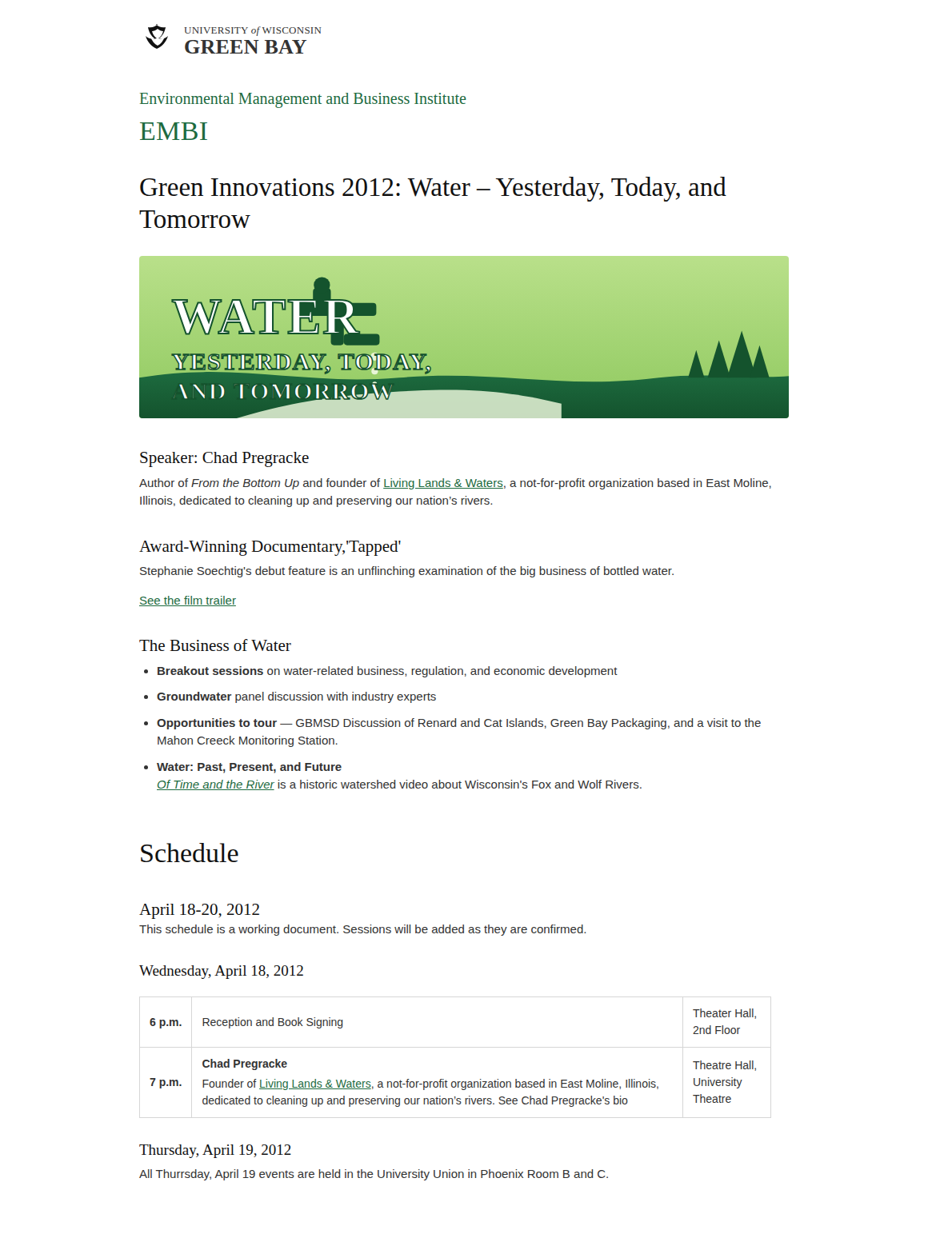University of Wisconsin Green Bay
Environmental Management and Business Institute
EMBI
Green Innovations 2012: Water – Yesterday, Today, and Tomorrow
WATER YESTERDAY, TODAY, AND TOMORROW
Speaker: Chad Pregracke
Author of From the Bottom Up and founder of Living Lands & Waters, a not-for-profit organization based in East Moline, Illinois, dedicated to cleaning up and preserving our nation’s rivers.
Award-Winning Documentary,'Tapped'
Stephanie Soechtig's debut feature is an unflinching examination of the big business of bottled water.
See the film trailer
The Business of Water
Breakout sessions on water-related business, regulation, and economic development
Groundwater panel discussion with industry experts
Opportunities to tour — GBMSD Discussion of Renard and Cat Islands, Green Bay Packaging, and a visit to the Mahon Creeck Monitoring Station.
Water: Past, Present, and Future
Of Time and the River is a historic watershed video about Wisconsin's Fox and Wolf Rivers.
Schedule
April 18-20, 2012
This schedule is a working document. Sessions will be added as they are confirmed.
Wednesday, April 18, 2012
| 6 p.m. | Reception and Book Signing | Theater Hall, 2nd Floor |
| 7 p.m. | Chad Pregracke Founder of Living Lands & Waters , a not-for-profit organization based in East Moline, Illinois, dedicated to cleaning up and preserving our nation’s rivers. See Chad Pregracke's bio | Theatre Hall, University Theatre |
Thursday, April 19, 2012
All Thurrsday, April 19 events are held in the University Union in Phoenix Room B and C.